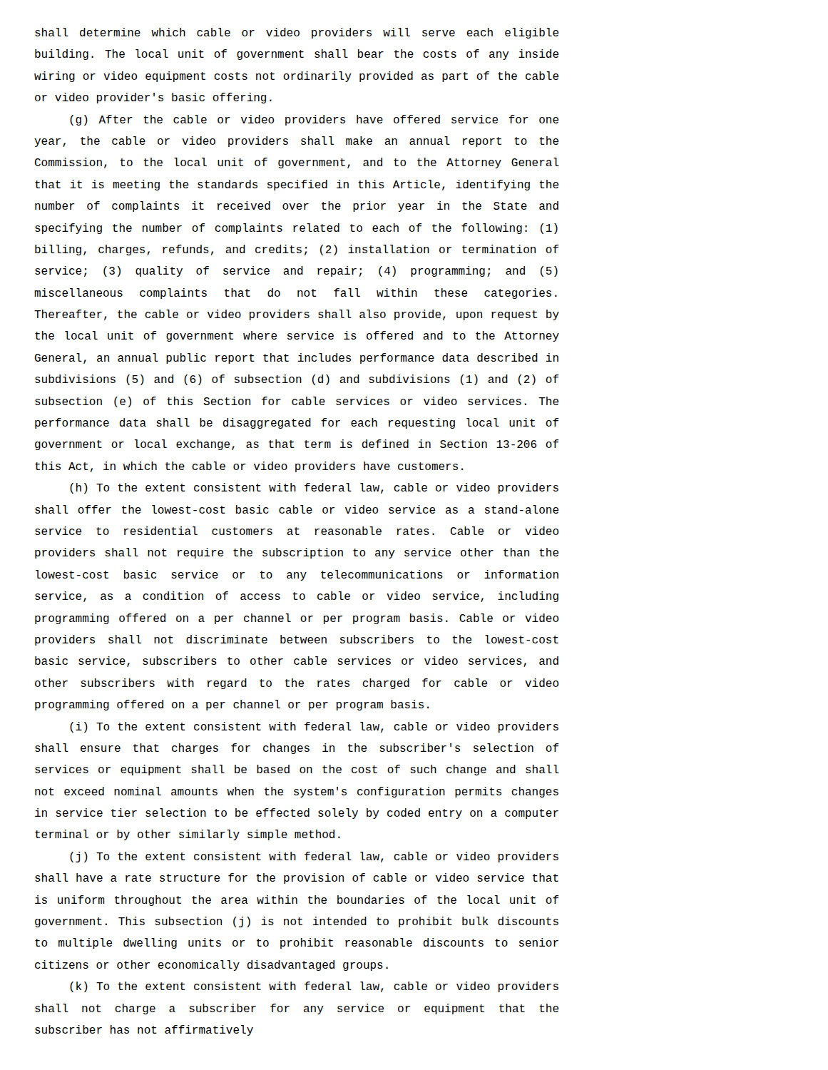shall determine which cable or video providers will serve each eligible building. The local unit of government shall bear the costs of any inside wiring or video equipment costs not ordinarily provided as part of the cable or video provider's basic offering.
(g) After the cable or video providers have offered service for one year, the cable or video providers shall make an annual report to the Commission, to the local unit of government, and to the Attorney General that it is meeting the standards specified in this Article, identifying the number of complaints it received over the prior year in the State and specifying the number of complaints related to each of the following: (1) billing, charges, refunds, and credits; (2) installation or termination of service; (3) quality of service and repair; (4) programming; and (5) miscellaneous complaints that do not fall within these categories. Thereafter, the cable or video providers shall also provide, upon request by the local unit of government where service is offered and to the Attorney General, an annual public report that includes performance data described in subdivisions (5) and (6) of subsection (d) and subdivisions (1) and (2) of subsection (e) of this Section for cable services or video services. The performance data shall be disaggregated for each requesting local unit of government or local exchange, as that term is defined in Section 13-206 of this Act, in which the cable or video providers have customers.
(h) To the extent consistent with federal law, cable or video providers shall offer the lowest-cost basic cable or video service as a stand-alone service to residential customers at reasonable rates. Cable or video providers shall not require the subscription to any service other than the lowest-cost basic service or to any telecommunications or information service, as a condition of access to cable or video service, including programming offered on a per channel or per program basis. Cable or video providers shall not discriminate between subscribers to the lowest-cost basic service, subscribers to other cable services or video services, and other subscribers with regard to the rates charged for cable or video programming offered on a per channel or per program basis.
(i) To the extent consistent with federal law, cable or video providers shall ensure that charges for changes in the subscriber's selection of services or equipment shall be based on the cost of such change and shall not exceed nominal amounts when the system's configuration permits changes in service tier selection to be effected solely by coded entry on a computer terminal or by other similarly simple method.
(j) To the extent consistent with federal law, cable or video providers shall have a rate structure for the provision of cable or video service that is uniform throughout the area within the boundaries of the local unit of government. This subsection (j) is not intended to prohibit bulk discounts to multiple dwelling units or to prohibit reasonable discounts to senior citizens or other economically disadvantaged groups.
(k) To the extent consistent with federal law, cable or video providers shall not charge a subscriber for any service or equipment that the subscriber has not affirmatively